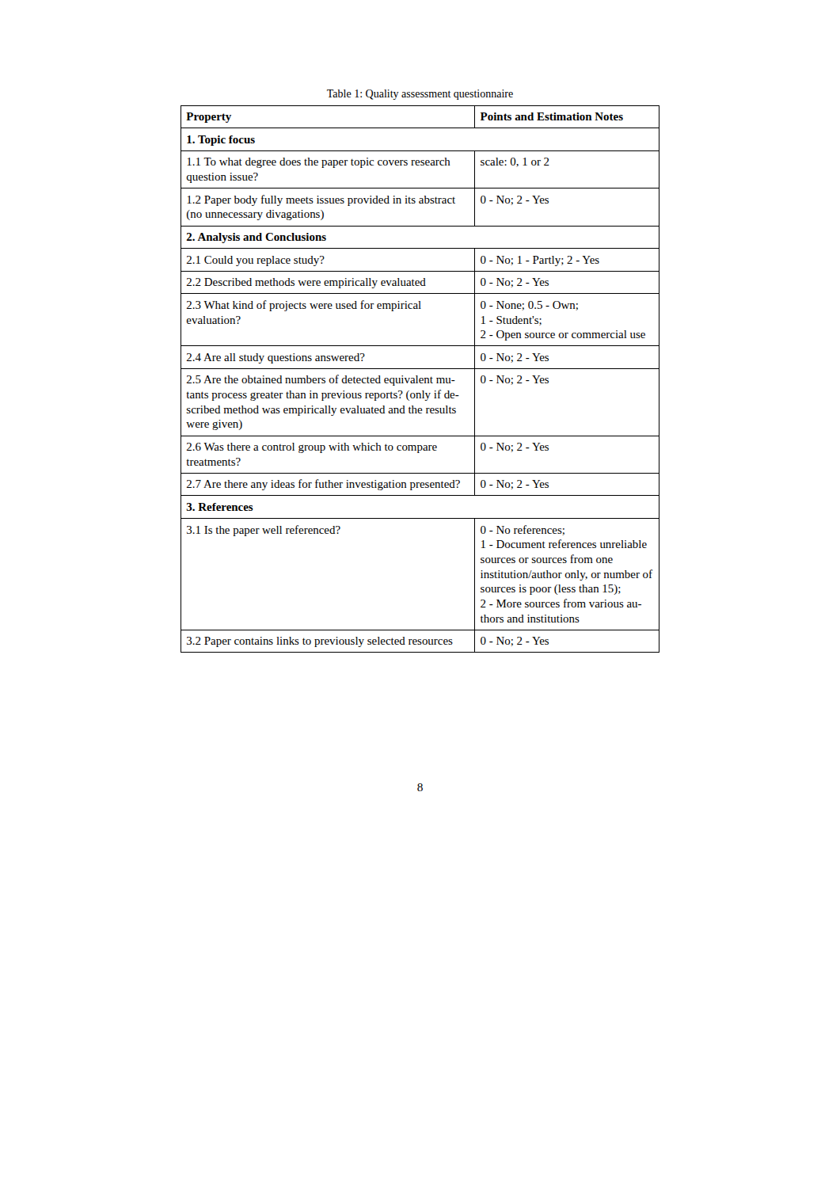Table 1: Quality assessment questionnaire
| Property | Points and Estimation Notes |
| 1. Topic focus |
| 1.1 To what degree does the paper topic covers research question issue? | scale: 0, 1 or 2 |
| 1.2 Paper body fully meets issues provided in its abstract (no unnecessary divagations) | 0 - No; 2 - Yes |
| 2. Analysis and Conclusions |
| 2.1 Could you replace study? | 0 - No; 1 - Partly; 2 - Yes |
| 2.2 Described methods were empirically evaluated | 0 - No; 2 - Yes |
| 2.3 What kind of projects were used for empirical evaluation? | 0 - None; 0.5 - Own; 1 - Student's; 2 - Open source or commercial use |
| 2.4 Are all study questions answered? | 0 - No; 2 - Yes |
| 2.5 Are the obtained numbers of detected equivalent mutants process greater than in previous reports? (only if described method was empirically evaluated and the results were given) | 0 - No; 2 - Yes |
| 2.6 Was there a control group with which to compare treatments? | 0 - No; 2 - Yes |
| 2.7 Are there any ideas for futher investigation presented? | 0 - No; 2 - Yes |
| 3. References |
| 3.1 Is the paper well referenced? | 0 - No references; 1 - Document references unreliable sources or sources from one institution/author only, or number of sources is poor (less than 15); 2 - More sources from various authors and institutions |
| 3.2 Paper contains links to previously selected resources | 0 - No; 2 - Yes |
8